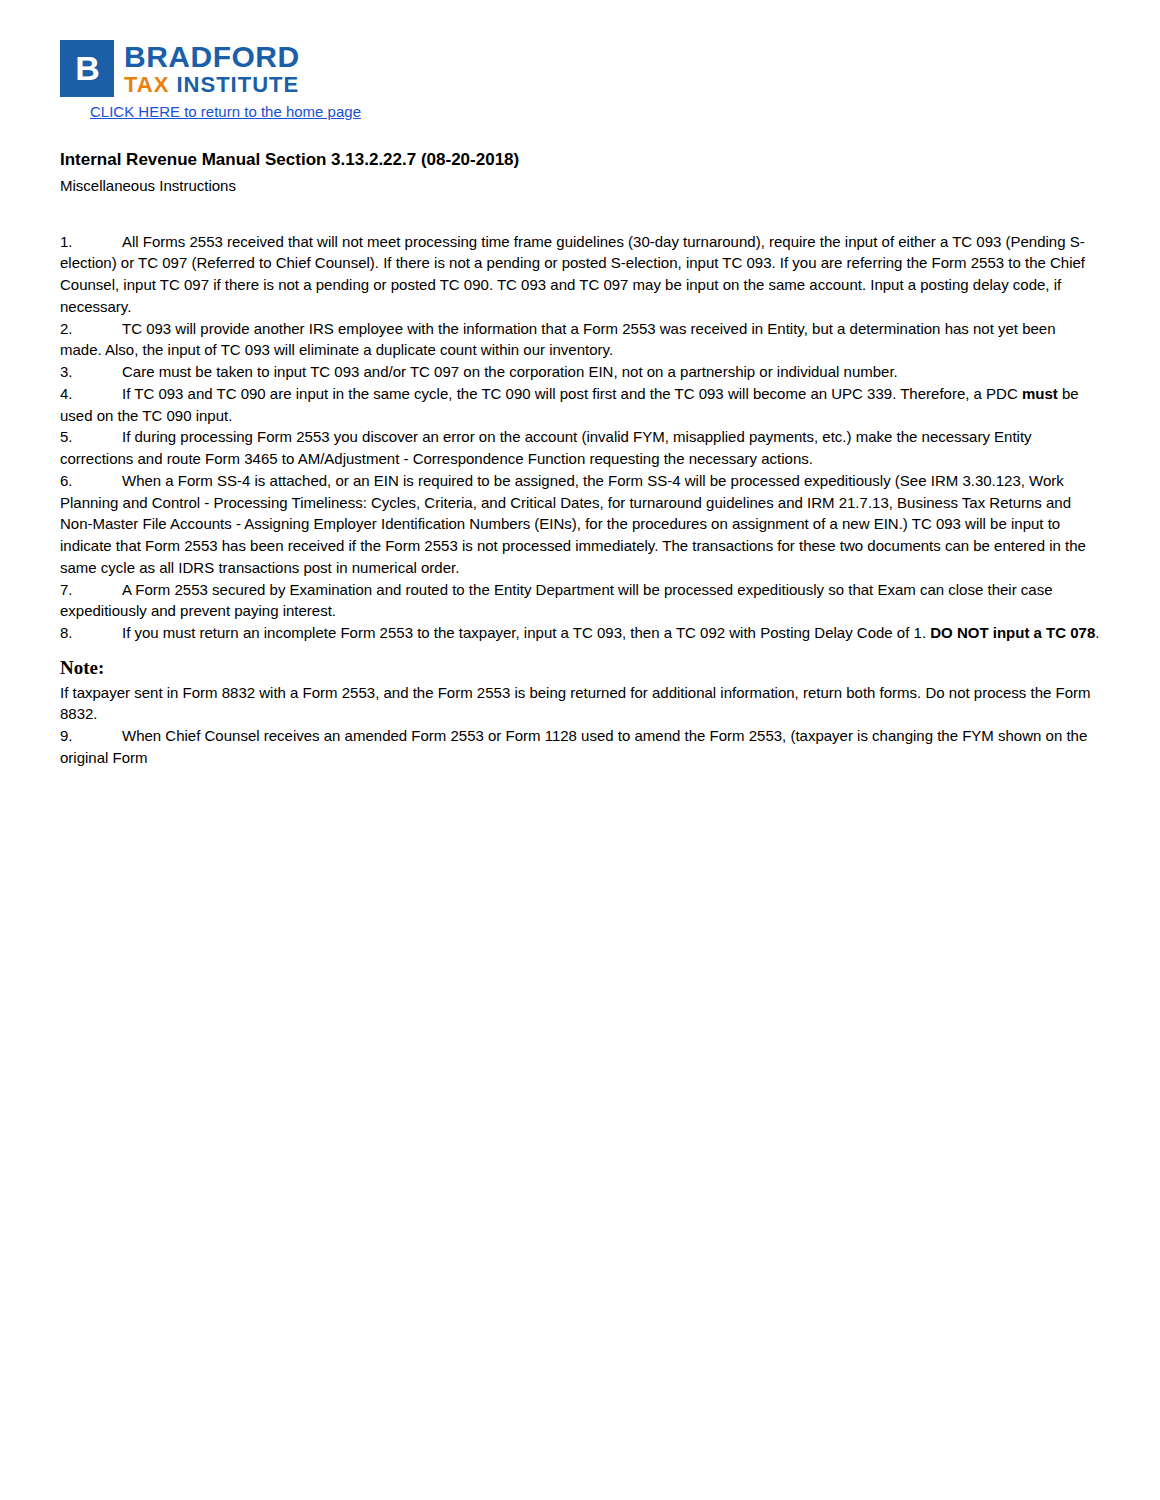| B | BRADFORD TAX INSTITUTE |
CLICK HERE to return to the home page
Internal Revenue Manual Section 3.13.2.22.7 (08-20-2018)
Miscellaneous Instructions
1. All Forms 2553 received that will not meet processing time frame guidelines (30-day turnaround), require the input of either a TC 093 (Pending S-election) or TC 097 (Referred to Chief Counsel). If there is not a pending or posted S-election, input TC 093. If you are referring the Form 2553 to the Chief Counsel, input TC 097 if there is not a pending or posted TC 090. TC 093 and TC 097 may be input on the same account. Input a posting delay code, if necessary.
2. TC 093 will provide another IRS employee with the information that a Form 2553 was received in Entity, but a determination has not yet been made. Also, the input of TC 093 will eliminate a duplicate count within our inventory.
3. Care must be taken to input TC 093 and/or TC 097 on the corporation EIN, not on a partnership or individual number.
4. If TC 093 and TC 090 are input in the same cycle, the TC 090 will post first and the TC 093 will become an UPC 339. Therefore, a PDC must be used on the TC 090 input.
5. If during processing Form 2553 you discover an error on the account (invalid FYM, misapplied payments, etc.) make the necessary Entity corrections and route Form 3465 to AM/Adjustment - Correspondence Function requesting the necessary actions.
6. When a Form SS-4 is attached, or an EIN is required to be assigned, the Form SS-4 will be processed expeditiously (See IRM 3.30.123, Work Planning and Control - Processing Timeliness: Cycles, Criteria, and Critical Dates, for turnaround guidelines and IRM 21.7.13, Business Tax Returns and Non-Master File Accounts - Assigning Employer Identification Numbers (EINs), for the procedures on assignment of a new EIN.) TC 093 will be input to indicate that Form 2553 has been received if the Form 2553 is not processed immediately. The transactions for these two documents can be entered in the same cycle as all IDRS transactions post in numerical order.
7. A Form 2553 secured by Examination and routed to the Entity Department will be processed expeditiously so that Exam can close their case expeditiously and prevent paying interest.
8. If you must return an incomplete Form 2553 to the taxpayer, input a TC 093, then a TC 092 with Posting Delay Code of 1. DO NOT input a TC 078.
Note:
If taxpayer sent in Form 8832 with a Form 2553, and the Form 2553 is being returned for additional information, return both forms. Do not process the Form 8832.
9. When Chief Counsel receives an amended Form 2553 or Form 1128 used to amend the Form 2553, (taxpayer is changing the FYM shown on the original Form